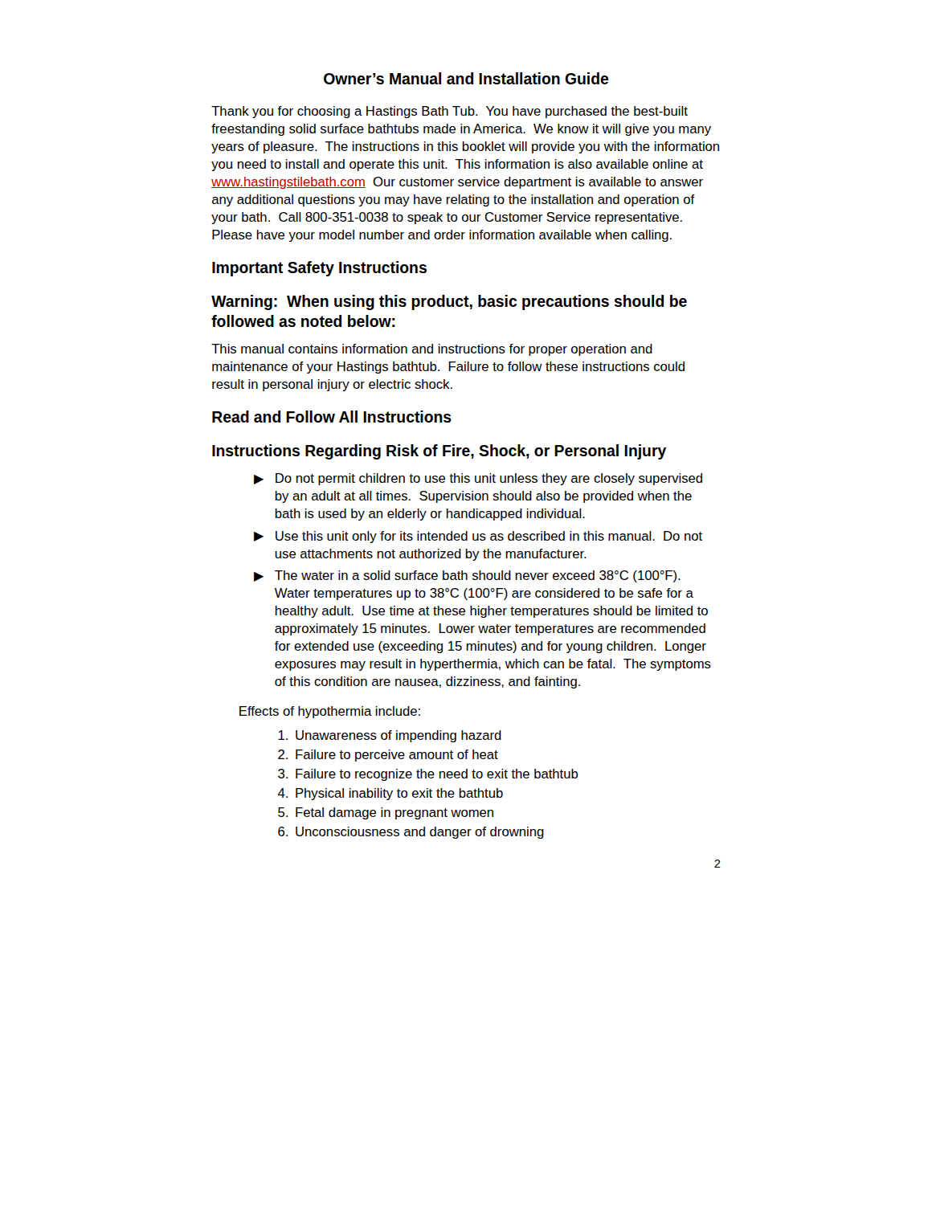Owner’s Manual and Installation Guide
Thank you for choosing a Hastings Bath Tub. You have purchased the best-built freestanding solid surface bathtubs made in America. We know it will give you many years of pleasure. The instructions in this booklet will provide you with the information you need to install and operate this unit. This information is also available online at www.hastingstilebath.com Our customer service department is available to answer any additional questions you may have relating to the installation and operation of your bath. Call 800-351-0038 to speak to our Customer Service representative. Please have your model number and order information available when calling.
Important Safety Instructions
Warning: When using this product, basic precautions should be followed as noted below:
This manual contains information and instructions for proper operation and maintenance of your Hastings bathtub. Failure to follow these instructions could result in personal injury or electric shock.
Read and Follow All Instructions
Instructions Regarding Risk of Fire, Shock, or Personal Injury
Do not permit children to use this unit unless they are closely supervised by an adult at all times. Supervision should also be provided when the bath is used by an elderly or handicapped individual.
Use this unit only for its intended us as described in this manual. Do not use attachments not authorized by the manufacturer.
The water in a solid surface bath should never exceed 38°C (100°F). Water temperatures up to 38°C (100°F) are considered to be safe for a healthy adult. Use time at these higher temperatures should be limited to approximately 15 minutes. Lower water temperatures are recommended for extended use (exceeding 15 minutes) and for young children. Longer exposures may result in hyperthermia, which can be fatal. The symptoms of this condition are nausea, dizziness, and fainting.
Effects of hypothermia include:
Unawareness of impending hazard
Failure to perceive amount of heat
Failure to recognize the need to exit the bathtub
Physical inability to exit the bathtub
Fetal damage in pregnant women
Unconsciousness and danger of drowning
2